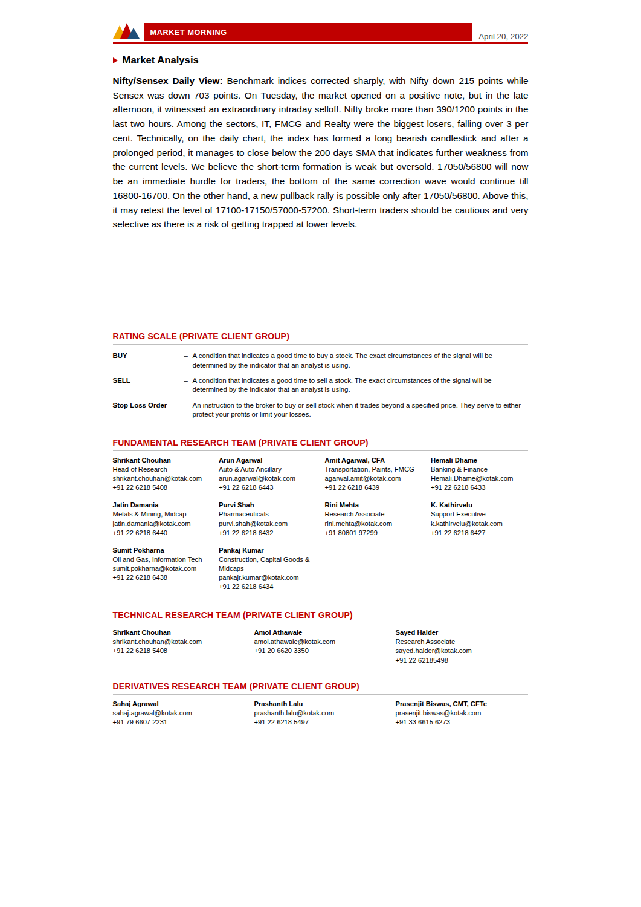MARKET MORNING
April 20, 2022
Market Analysis
Nifty/Sensex Daily View: Benchmark indices corrected sharply, with Nifty down 215 points while Sensex was down 703 points. On Tuesday, the market opened on a positive note, but in the late afternoon, it witnessed an extraordinary intraday selloff. Nifty broke more than 390/1200 points in the last two hours. Among the sectors, IT, FMCG and Realty were the biggest losers, falling over 3 per cent. Technically, on the daily chart, the index has formed a long bearish candlestick and after a prolonged period, it manages to close below the 200 days SMA that indicates further weakness from the current levels. We believe the short-term formation is weak but oversold. 17050/56800 will now be an immediate hurdle for traders, the bottom of the same correction wave would continue till 16800-16700. On the other hand, a new pullback rally is possible only after 17050/56800. Above this, it may retest the level of 17100-17150/57000-57200. Short-term traders should be cautious and very selective as there is a risk of getting trapped at lower levels.
RATING SCALE (PRIVATE CLIENT GROUP)
| BUY | – | A condition that indicates a good time to buy a stock. The exact circumstances of the signal will be determined by the indicator that an analyst is using. |
| SELL | – | A condition that indicates a good time to sell a stock. The exact circumstances of the signal will be determined by the indicator that an analyst is using. |
| Stop Loss Order | – | An instruction to the broker to buy or sell stock when it trades beyond a specified price. They serve to either protect your profits or limit your losses. |
FUNDAMENTAL RESEARCH TEAM (PRIVATE CLIENT GROUP)
Shrikant Chouhan
Head of Research
shrikant.chouhan@kotak.com
+91 22 6218 5408
Arun Agarwal
Auto & Auto Ancillary
arun.agarwal@kotak.com
+91 22 6218 6443
Amit Agarwal, CFA
Transportation, Paints, FMCG
agarwal.amit@kotak.com
+91 22 6218 6439
Hemali Dhame
Banking & Finance
Hemali.Dhame@kotak.com
+91 22 6218 6433
Jatin Damania
Metals & Mining, Midcap
jatin.damania@kotak.com
+91 22 6218 6440
Purvi Shah
Pharmaceuticals
purvi.shah@kotak.com
+91 22 6218 6432
Rini Mehta
Research Associate
rini.mehta@kotak.com
+91 80801 97299
K. Kathirvelu
Support Executive
k.kathirvelu@kotak.com
+91 22 6218 6427
Sumit Pokharna
Oil and Gas, Information Tech
sumit.pokharna@kotak.com
+91 22 6218 6438
Pankaj Kumar
Construction, Capital Goods & Midcaps
pankajr.kumar@kotak.com
+91 22 6218 6434
TECHNICAL RESEARCH TEAM (PRIVATE CLIENT GROUP)
Shrikant Chouhan
shrikant.chouhan@kotak.com
+91 22 6218 5408
Amol Athawale
amol.athawale@kotak.com
+91 20 6620 3350
Sayed Haider
Research Associate
sayed.haider@kotak.com
+91 22 62185498
DERIVATIVES RESEARCH TEAM (PRIVATE CLIENT GROUP)
Sahaj Agrawal
sahaj.agrawal@kotak.com
+91 79 6607 2231
Prashanth Lalu
prashanth.lalu@kotak.com
+91 22 6218 5497
Prasenjit Biswas, CMT, CFTe
prasenjit.biswas@kotak.com
+91 33 6615 6273